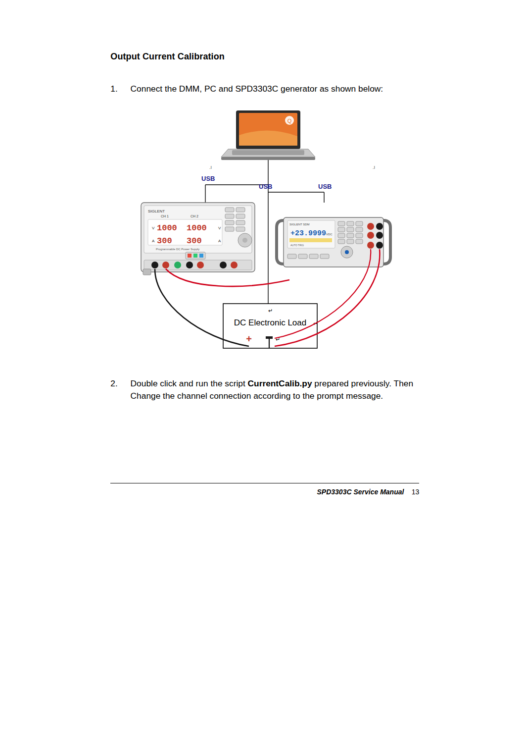Output Current Calibration
1. Connect the DMM, PC and SPD3303C generator as shown below:
Q USB USB USB .I .I SIGLENT CH 1 CH 2 V 1000 1000 V A 300 300 A Programmable DC Power Supply SIGLENT SDM +23.9999 VDC AUTO TRIG ↵ DC Electronic Load ↵ + ↵
2. Double click and run the script CurrentCalib.py prepared previously. Then Change the channel connection according to the prompt message.
SPD3303C Service Manual13